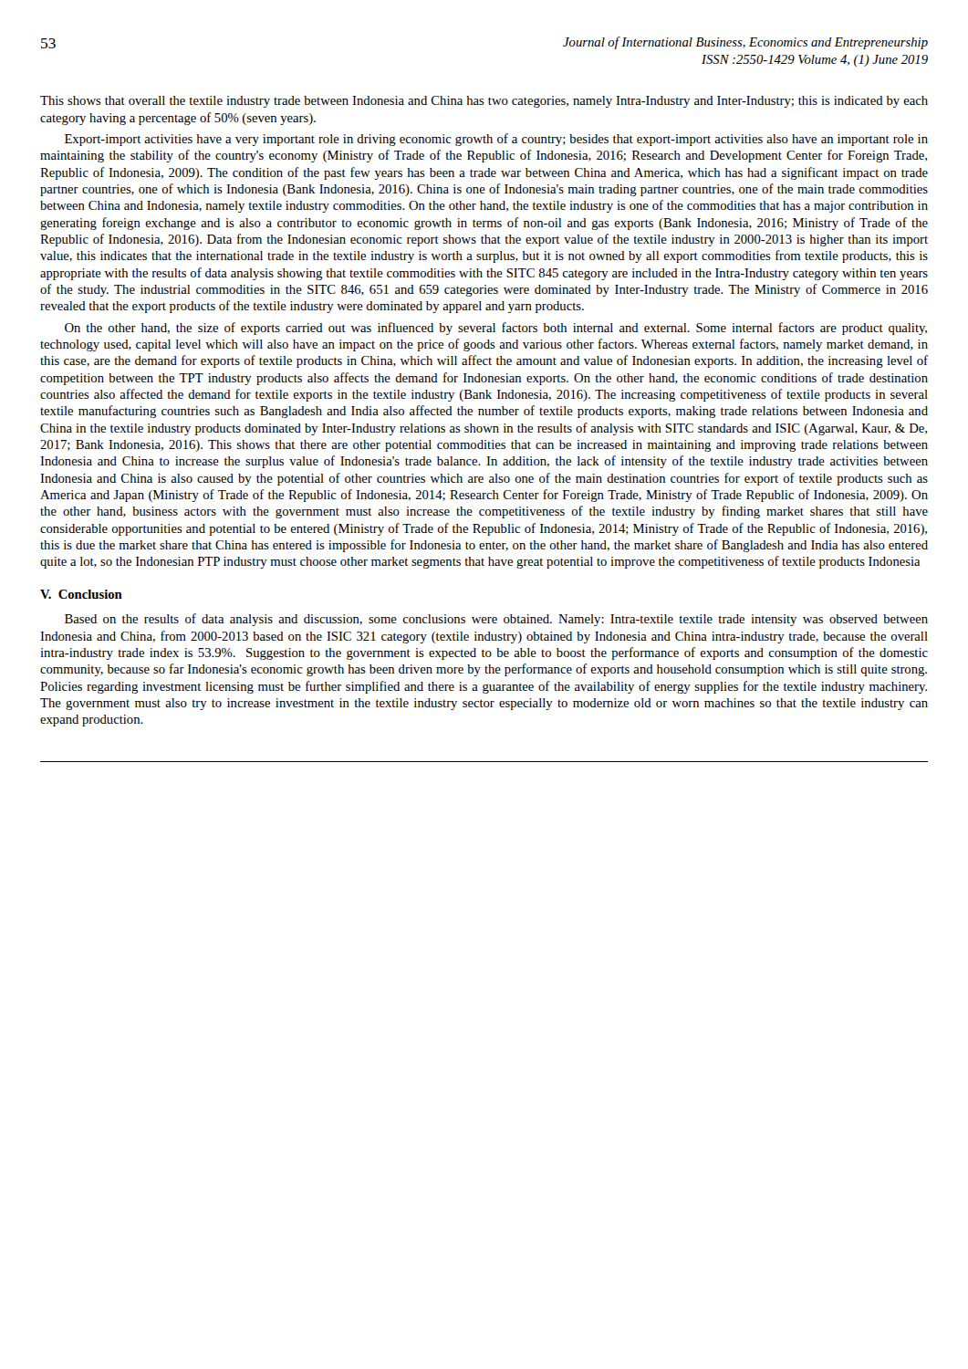53
Journal of International Business, Economics and Entrepreneurship
ISSN :2550-1429 Volume 4, (1) June 2019
This shows that overall the textile industry trade between Indonesia and China has two categories, namely Intra-Industry and Inter-Industry; this is indicated by each category having a percentage of 50% (seven years).
Export-import activities have a very important role in driving economic growth of a country; besides that export-import activities also have an important role in maintaining the stability of the country's economy (Ministry of Trade of the Republic of Indonesia, 2016; Research and Development Center for Foreign Trade, Republic of Indonesia, 2009). The condition of the past few years has been a trade war between China and America, which has had a significant impact on trade partner countries, one of which is Indonesia (Bank Indonesia, 2016). China is one of Indonesia's main trading partner countries, one of the main trade commodities between China and Indonesia, namely textile industry commodities. On the other hand, the textile industry is one of the commodities that has a major contribution in generating foreign exchange and is also a contributor to economic growth in terms of non-oil and gas exports (Bank Indonesia, 2016; Ministry of Trade of the Republic of Indonesia, 2016). Data from the Indonesian economic report shows that the export value of the textile industry in 2000-2013 is higher than its import value, this indicates that the international trade in the textile industry is worth a surplus, but it is not owned by all export commodities from textile products, this is appropriate with the results of data analysis showing that textile commodities with the SITC 845 category are included in the Intra-Industry category within ten years of the study. The industrial commodities in the SITC 846, 651 and 659 categories were dominated by Inter-Industry trade. The Ministry of Commerce in 2016 revealed that the export products of the textile industry were dominated by apparel and yarn products.
On the other hand, the size of exports carried out was influenced by several factors both internal and external. Some internal factors are product quality, technology used, capital level which will also have an impact on the price of goods and various other factors. Whereas external factors, namely market demand, in this case, are the demand for exports of textile products in China, which will affect the amount and value of Indonesian exports. In addition, the increasing level of competition between the TPT industry products also affects the demand for Indonesian exports. On the other hand, the economic conditions of trade destination countries also affected the demand for textile exports in the textile industry (Bank Indonesia, 2016). The increasing competitiveness of textile products in several textile manufacturing countries such as Bangladesh and India also affected the number of textile products exports, making trade relations between Indonesia and China in the textile industry products dominated by Inter-Industry relations as shown in the results of analysis with SITC standards and ISIC (Agarwal, Kaur, & De, 2017; Bank Indonesia, 2016). This shows that there are other potential commodities that can be increased in maintaining and improving trade relations between Indonesia and China to increase the surplus value of Indonesia's trade balance. In addition, the lack of intensity of the textile industry trade activities between Indonesia and China is also caused by the potential of other countries which are also one of the main destination countries for export of textile products such as America and Japan (Ministry of Trade of the Republic of Indonesia, 2014; Research Center for Foreign Trade, Ministry of Trade Republic of Indonesia, 2009). On the other hand, business actors with the government must also increase the competitiveness of the textile industry by finding market shares that still have considerable opportunities and potential to be entered (Ministry of Trade of the Republic of Indonesia, 2014; Ministry of Trade of the Republic of Indonesia, 2016), this is due the market share that China has entered is impossible for Indonesia to enter, on the other hand, the market share of Bangladesh and India has also entered quite a lot, so the Indonesian PTP industry must choose other market segments that have great potential to improve the competitiveness of textile products Indonesia
V. Conclusion
Based on the results of data analysis and discussion, some conclusions were obtained. Namely: Intra-textile textile trade intensity was observed between Indonesia and China, from 2000-2013 based on the ISIC 321 category (textile industry) obtained by Indonesia and China intra-industry trade, because the overall intra-industry trade index is 53.9%. Suggestion to the government is expected to be able to boost the performance of exports and consumption of the domestic community, because so far Indonesia's economic growth has been driven more by the performance of exports and household consumption which is still quite strong. Policies regarding investment licensing must be further simplified and there is a guarantee of the availability of energy supplies for the textile industry machinery. The government must also try to increase investment in the textile industry sector especially to modernize old or worn machines so that the textile industry can expand production.